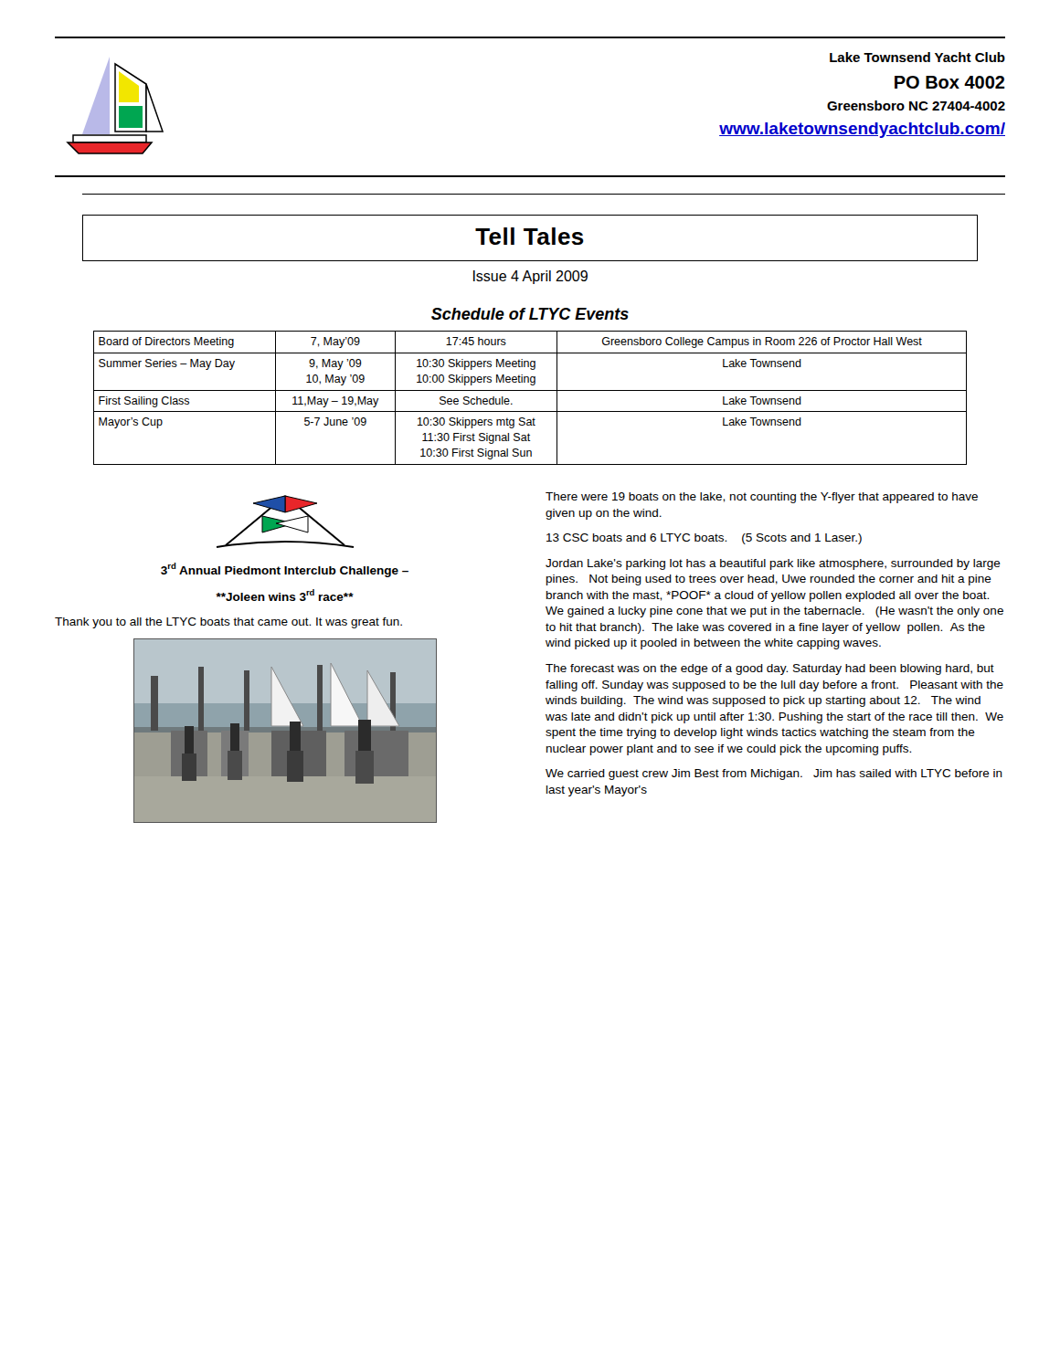Lake Townsend Yacht Club
PO Box 4002
Greensboro NC 27404-4002
www.laketownsendyachtclub.com/
Tell Tales
Issue 4 April 2009
Schedule of LTYC Events
| Board of Directors Meeting | 7, May’09 | 17:45 hours | Greensboro College Campus in Room 226 of Proctor Hall West |
| Summer Series – May Day | 9, May ’09 10, May ’09 | 10:30 Skippers Meeting 10:00 Skippers Meeting | Lake Townsend |
| First Sailing Class | 11,May – 19,May | See Schedule. | Lake Townsend |
| Mayor’s Cup | 5-7 June ’09 | 10:30 Skippers mtg Sat 11:30 First Signal Sat 10:30 First Signal Sun | Lake Townsend |
3rd Annual Piedmont Interclub Challenge –
**Joleen wins 3rd race**
Thank you to all the LTYC boats that came out. It was great fun.
There were 19 boats on the lake, not counting the Y-flyer that appeared to have given up on the wind.
13 CSC boats and 6 LTYC boats. (5 Scots and 1 Laser.)
Jordan Lake's parking lot has a beautiful park like atmosphere, surrounded by large pines. Not being used to trees over head, Uwe rounded the corner and hit a pine branch with the mast, *POOF* a cloud of yellow pollen exploded all over the boat. We gained a lucky pine cone that we put in the tabernacle. (He wasn't the only one to hit that branch). The lake was covered in a fine layer of yellow pollen. As the wind picked up it pooled in between the white capping waves.
The forecast was on the edge of a good day. Saturday had been blowing hard, but falling off. Sunday was supposed to be the lull day before a front. Pleasant with the winds building. The wind was supposed to pick up starting about 12. The wind was late and didn't pick up until after 1:30. Pushing the start of the race till then. We spent the time trying to develop light winds tactics watching the steam from the nuclear power plant and to see if we could pick the upcoming puffs.
We carried guest crew Jim Best from Michigan. Jim has sailed with LTYC before in last year's Mayor's